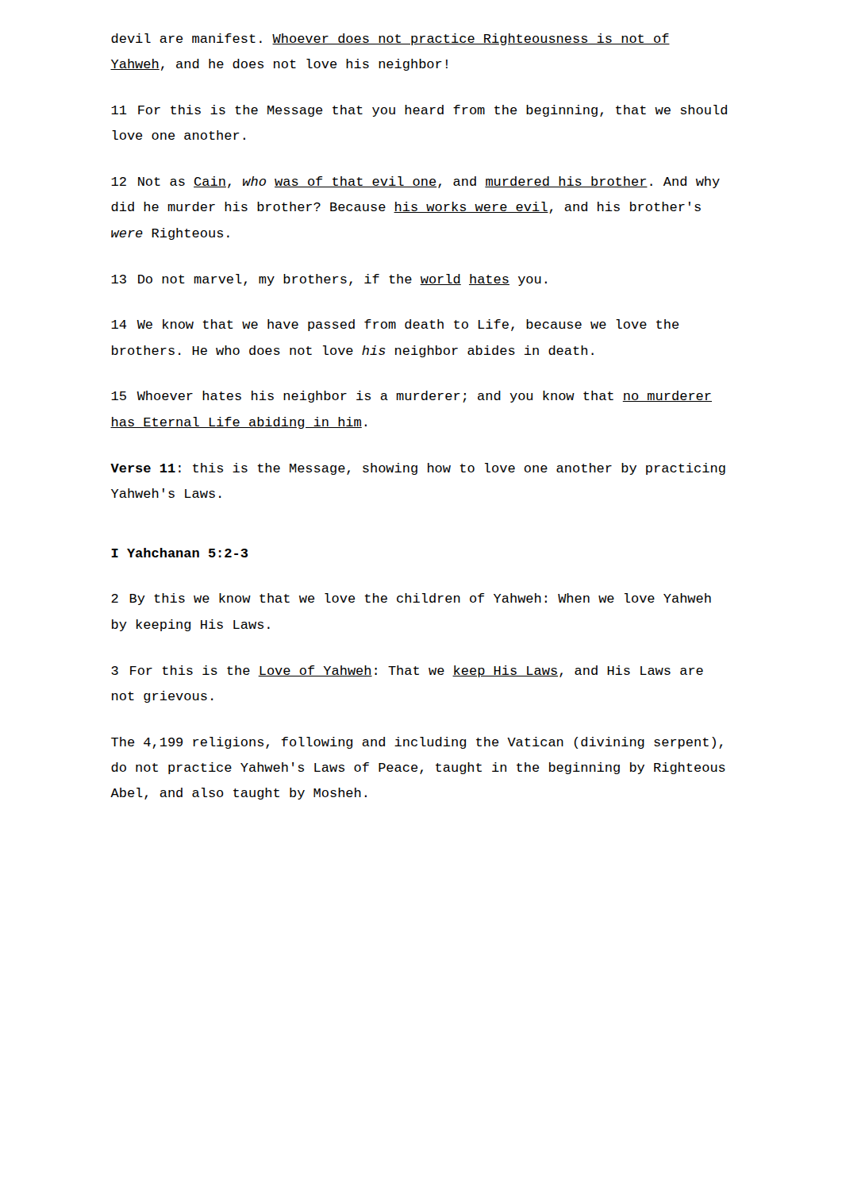devil are manifest. Whoever does not practice Righteousness is not of Yahweh, and he does not love his neighbor!
11 For this is the Message that you heard from the beginning, that we should love one another.
12 Not as Cain, who was of that evil one, and murdered his brother. And why did he murder his brother? Because his works were evil, and his brother's were Righteous.
13 Do not marvel, my brothers, if the world hates you.
14 We know that we have passed from death to Life, because we love the brothers. He who does not love his neighbor abides in death.
15 Whoever hates his neighbor is a murderer; and you know that no murderer has Eternal Life abiding in him.
Verse 11: this is the Message, showing how to love one another by practicing Yahweh's Laws.
I Yahchanan 5:2-3
2 By this we know that we love the children of Yahweh: When we love Yahweh by keeping His Laws.
3 For this is the Love of Yahweh: That we keep His Laws, and His Laws are not grievous.
The 4,199 religions, following and including the Vatican (divining serpent), do not practice Yahweh's Laws of Peace, taught in the beginning by Righteous Abel, and also taught by Mosheh.